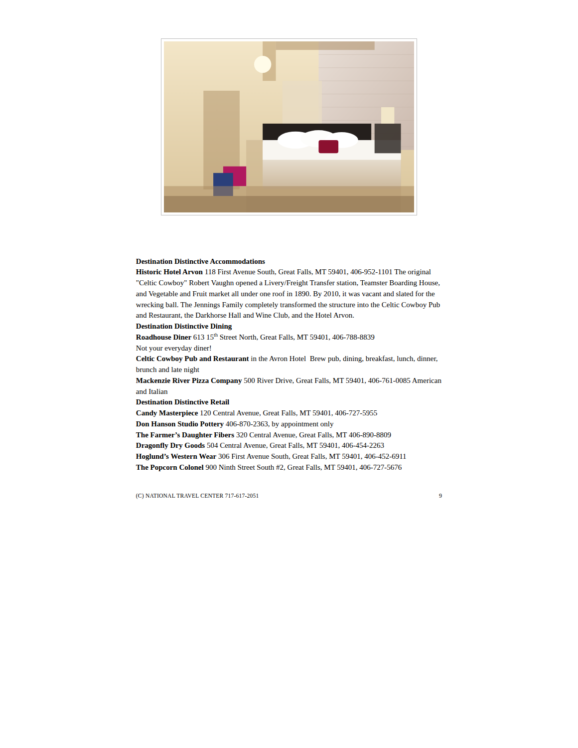Destination Distinctive Accommodations
Historic Hotel Arvon 118 First Avenue South, Great Falls, MT 59401, 406-952-1101 The original "Celtic Cowboy" Robert Vaughn opened a Livery/Freight Transfer station, Teamster Boarding House, and Vegetable and Fruit market all under one roof in 1890. By 2010, it was vacant and slated for the wrecking ball. The Jennings Family completely transformed the structure into the Celtic Cowboy Pub and Restaurant, the Darkhorse Hall and Wine Club, and the Hotel Arvon.
Destination Distinctive Dining
Roadhouse Diner 613 15th Street North, Great Falls, MT 59401, 406-788-8839
Not your everyday diner!
Celtic Cowboy Pub and Restaurant in the Avron Hotel Brew pub, dining, breakfast, lunch, dinner, brunch and late night
Mackenzie River Pizza Company 500 River Drive, Great Falls, MT 59401, 406-761-0085 American and Italian
Destination Distinctive Retail
Candy Masterpiece 120 Central Avenue, Great Falls, MT 59401, 406-727-5955
Don Hanson Studio Pottery 406-870-2363, by appointment only
The Farmer’s Daughter Fibers 320 Central Avenue, Great Falls, MT 406-890-8809
Dragonfly Dry Goods 504 Central Avenue, Great Falls, MT 59401, 406-454-2263
Hoglund’s Western Wear 306 First Avenue South, Great Falls, MT 59401, 406-452-6911
The Popcorn Colonel 900 Ninth Street South #2, Great Falls, MT 59401, 406-727-5676
(C) NATIONAL TRAVEL CENTER 717-617-2051 9